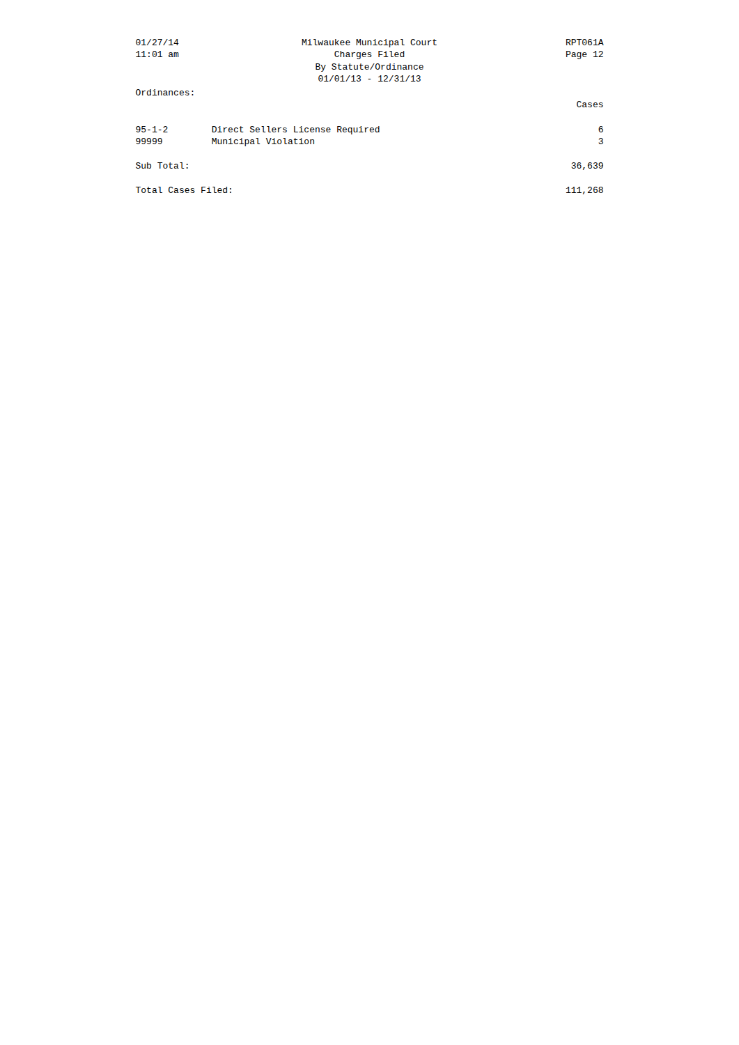01/27/14
11:01 am
Milwaukee Municipal Court
Charges Filed
By Statute/Ordinance
01/01/13 - 12/31/13
RPT061A
Page 12
Ordinances:
| | | Cases |
| 95-1-2 | Direct Sellers License Required | 6 |
| 99999 | Municipal Violation | 3 |
| Sub Total: | | 36,639 |
| Total Cases Filed: | 111,268 |